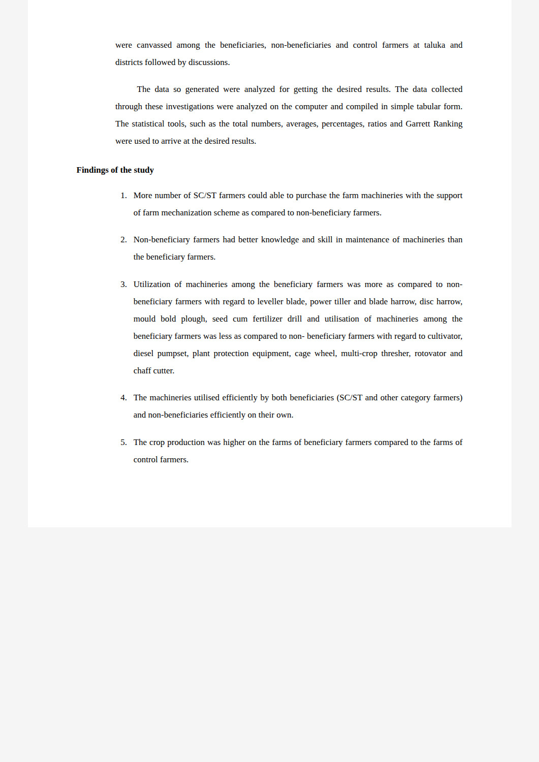were canvassed among the beneficiaries, non-beneficiaries and control farmers at taluka and districts followed by discussions.
The data so generated were analyzed for getting the desired results. The data collected through these investigations were analyzed on the computer and compiled in simple tabular form. The statistical tools, such as the total numbers, averages, percentages, ratios and Garrett Ranking were used to arrive at the desired results.
Findings of the study
More number of SC/ST farmers could able to purchase the farm machineries with the support of farm mechanization scheme as compared to non-beneficiary farmers.
Non-beneficiary farmers had better knowledge and skill in maintenance of machineries than the beneficiary farmers.
Utilization of machineries among the beneficiary farmers was more as compared to non- beneficiary farmers with regard to leveller blade, power tiller and blade harrow, disc harrow, mould bold plough, seed cum fertilizer drill and utilisation of machineries among the beneficiary farmers was less as compared to non- beneficiary farmers with regard to cultivator, diesel pumpset, plant protection equipment, cage wheel, multi-crop thresher, rotovator and chaff cutter.
The machineries utilised efficiently by both beneficiaries (SC/ST and other category farmers) and non-beneficiaries efficiently on their own.
The crop production was higher on the farms of beneficiary farmers compared to the farms of control farmers.